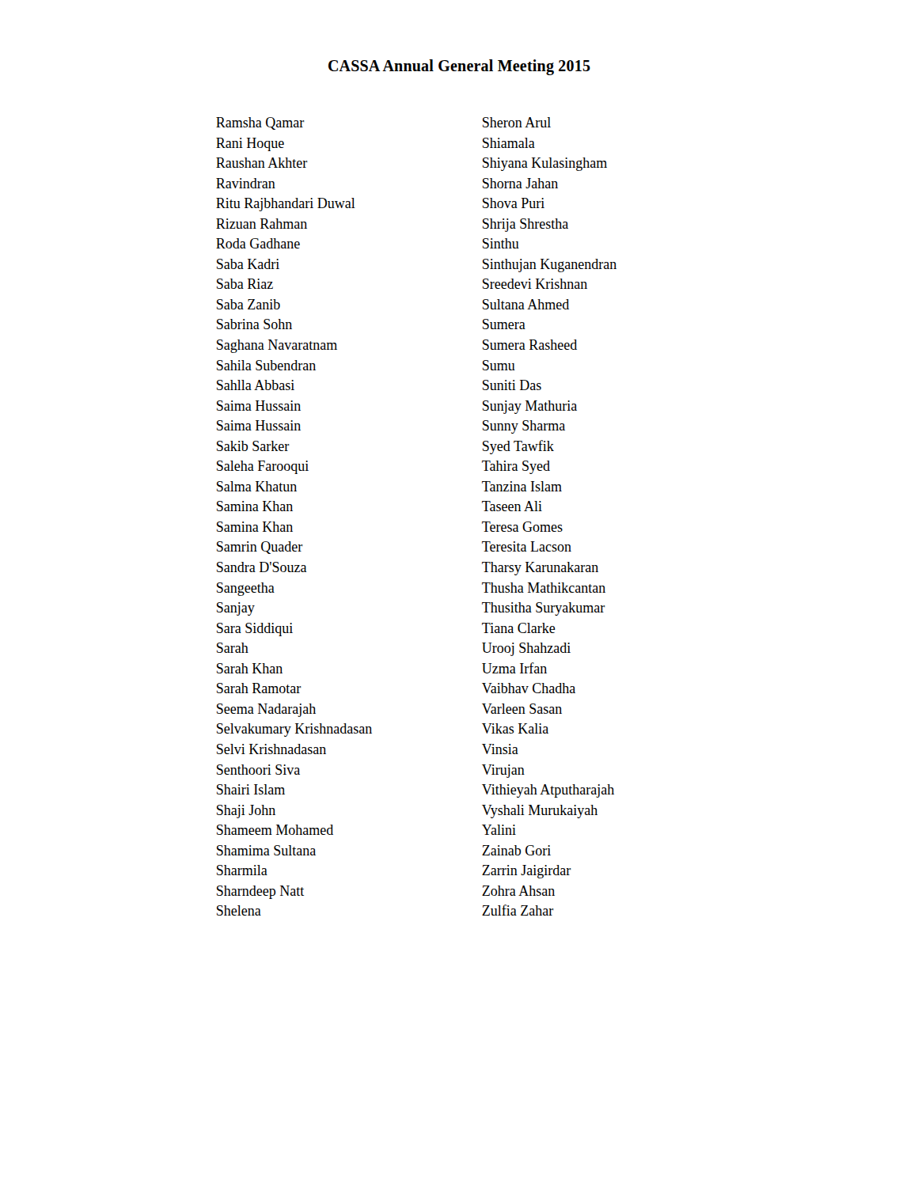CASSA Annual General Meeting 2015
Ramsha Qamar
Rani Hoque
Raushan Akhter
Ravindran
Ritu Rajbhandari Duwal
Rizuan Rahman
Roda Gadhane
Saba Kadri
Saba Riaz
Saba Zanib
Sabrina Sohn
Saghana Navaratnam
Sahila Subendran
Sahlla Abbasi
Saima Hussain
Saima Hussain
Sakib Sarker
Saleha Farooqui
Salma Khatun
Samina Khan
Samina Khan
Samrin Quader
Sandra D'Souza
Sangeetha
Sanjay
Sara Siddiqui
Sarah
Sarah Khan
Sarah Ramotar
Seema Nadarajah
Selvakumary Krishnadasan
Selvi Krishnadasan
Senthoori Siva
Shairi Islam
Shaji John
Shameem Mohamed
Shamima Sultana
Sharmila
Sharndeep Natt
Shelena
Sheron Arul
Shiamala
Shiyana Kulasingham
Shorna Jahan
Shova Puri
Shrija Shrestha
Sinthu
Sinthujan Kuganendran
Sreedevi Krishnan
Sultana Ahmed
Sumera
Sumera Rasheed
Sumu
Suniti Das
Sunjay Mathuria
Sunny Sharma
Syed Tawfik
Tahira Syed
Tanzina Islam
Taseen Ali
Teresa Gomes
Teresita Lacson
Tharsy Karunakaran
Thusha Mathikcantan
Thusitha Suryakumar
Tiana Clarke
Urooj Shahzadi
Uzma Irfan
Vaibhav Chadha
Varleen Sasan
Vikas Kalia
Vinsia
Virujan
Vithieyah Atputharajah
Vyshali Murukaiyah
Yalini
Zainab Gori
Zarrin Jaigirdar
Zohra Ahsan
Zulfia Zahar